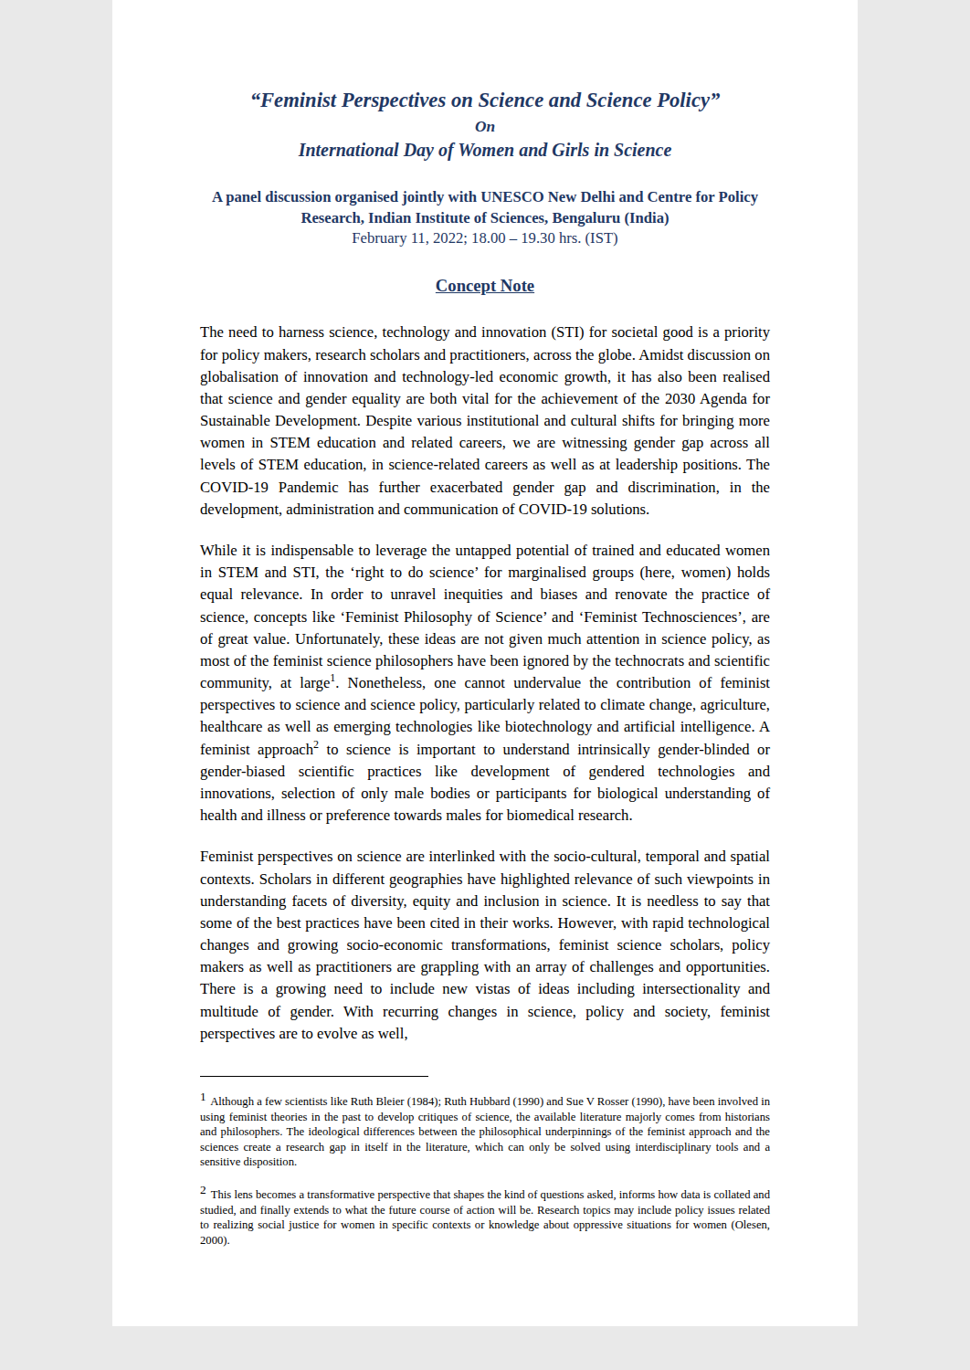“Feminist Perspectives on Science and Science Policy”
On
International Day of Women and Girls in Science
A panel discussion organised jointly with UNESCO New Delhi and Centre for Policy
Research, Indian Institute of Sciences, Bengaluru (India)
February 11, 2022; 18.00 – 19.30 hrs. (IST)
Concept Note
The need to harness science, technology and innovation (STI) for societal good is a priority for policy makers, research scholars and practitioners, across the globe. Amidst discussion on globalisation of innovation and technology-led economic growth, it has also been realised that science and gender equality are both vital for the achievement of the 2030 Agenda for Sustainable Development. Despite various institutional and cultural shifts for bringing more women in STEM education and related careers, we are witnessing gender gap across all levels of STEM education, in science-related careers as well as at leadership positions. The COVID-19 Pandemic has further exacerbated gender gap and discrimination, in the development, administration and communication of COVID-19 solutions.
While it is indispensable to leverage the untapped potential of trained and educated women in STEM and STI, the ‘right to do science’ for marginalised groups (here, women) holds equal relevance. In order to unravel inequities and biases and renovate the practice of science, concepts like ‘Feminist Philosophy of Science’ and ‘Feminist Technosciences’, are of great value. Unfortunately, these ideas are not given much attention in science policy, as most of the feminist science philosophers have been ignored by the technocrats and scientific community, at large1. Nonetheless, one cannot undervalue the contribution of feminist perspectives to science and science policy, particularly related to climate change, agriculture, healthcare as well as emerging technologies like biotechnology and artificial intelligence. A feminist approach2 to science is important to understand intrinsically gender-blinded or gender-biased scientific practices like development of gendered technologies and innovations, selection of only male bodies or participants for biological understanding of health and illness or preference towards males for biomedical research.
Feminist perspectives on science are interlinked with the socio-cultural, temporal and spatial contexts. Scholars in different geographies have highlighted relevance of such viewpoints in understanding facets of diversity, equity and inclusion in science. It is needless to say that some of the best practices have been cited in their works. However, with rapid technological changes and growing socio-economic transformations, feminist science scholars, policy makers as well as practitioners are grappling with an array of challenges and opportunities. There is a growing need to include new vistas of ideas including intersectionality and multitude of gender. With recurring changes in science, policy and society, feminist perspectives are to evolve as well,
1 Although a few scientists like Ruth Bleier (1984); Ruth Hubbard (1990) and Sue V Rosser (1990), have been involved in using feminist theories in the past to develop critiques of science, the available literature majorly comes from historians and philosophers. The ideological differences between the philosophical underpinnings of the feminist approach and the sciences create a research gap in itself in the literature, which can only be solved using interdisciplinary tools and a sensitive disposition.
2 This lens becomes a transformative perspective that shapes the kind of questions asked, informs how data is collated and studied, and finally extends to what the future course of action will be. Research topics may include policy issues related to realizing social justice for women in specific contexts or knowledge about oppressive situations for women (Olesen, 2000).